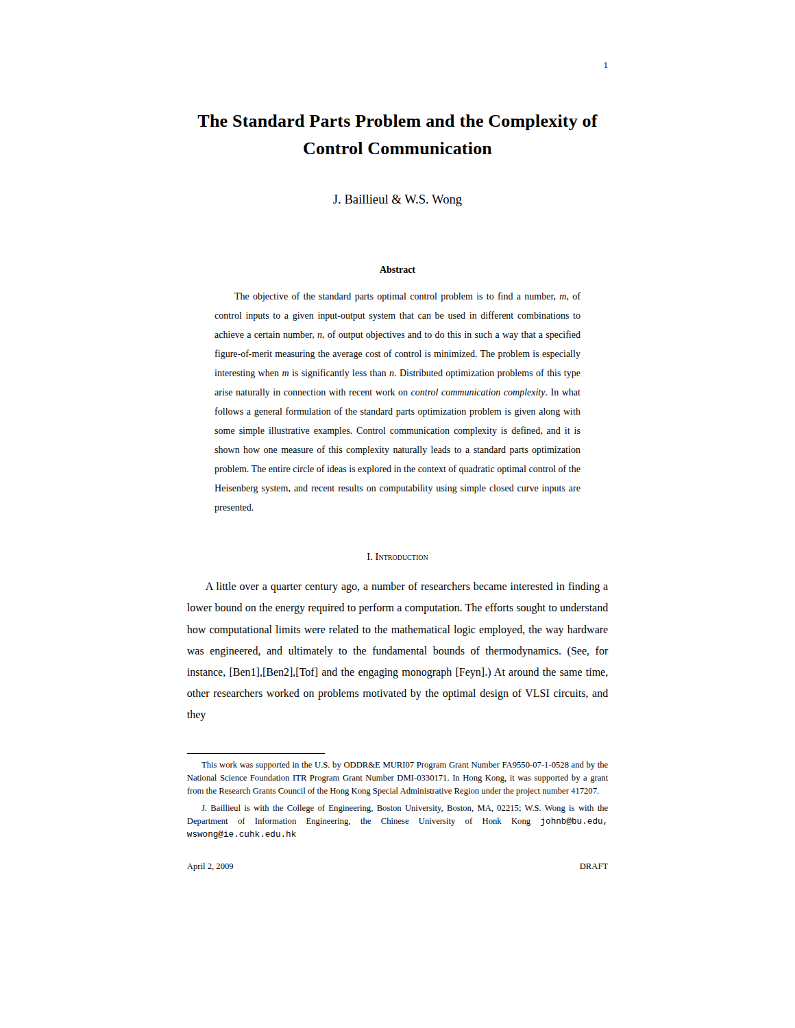1
The Standard Parts Problem and the Complexity of
Control Communication
J. Baillieul & W.S. Wong
Abstract
The objective of the standard parts optimal control problem is to find a number, m, of control inputs to a given input-output system that can be used in different combinations to achieve a certain number, n, of output objectives and to do this in such a way that a specified figure-of-merit measuring the average cost of control is minimized. The problem is especially interesting when m is significantly less than n. Distributed optimization problems of this type arise naturally in connection with recent work on control communication complexity. In what follows a general formulation of the standard parts optimization problem is given along with some simple illustrative examples. Control communication complexity is defined, and it is shown how one measure of this complexity naturally leads to a standard parts optimization problem. The entire circle of ideas is explored in the context of quadratic optimal control of the Heisenberg system, and recent results on computability using simple closed curve inputs are presented.
I. Introduction
A little over a quarter century ago, a number of researchers became interested in finding a lower bound on the energy required to perform a computation. The efforts sought to understand how computational limits were related to the mathematical logic employed, the way hardware was engineered, and ultimately to the fundamental bounds of thermodynamics. (See, for instance, [Ben1],[Ben2],[Tof] and the engaging monograph [Feyn].) At around the same time, other researchers worked on problems motivated by the optimal design of VLSI circuits, and they
This work was supported in the U.S. by ODDR&E MURI07 Program Grant Number FA9550-07-1-0528 and by the National Science Foundation ITR Program Grant Number DMI-0330171. In Hong Kong, it was supported by a grant from the Research Grants Council of the Hong Kong Special Administrative Region under the project number 417207.
J. Baillieul is with the College of Engineering, Boston University, Boston, MA, 02215; W.S. Wong is with the Department of Information Engineering, the Chinese University of Honk Kong johnb@bu.edu, wswong@ie.cuhk.edu.hk
April 2, 2009 DRAFT